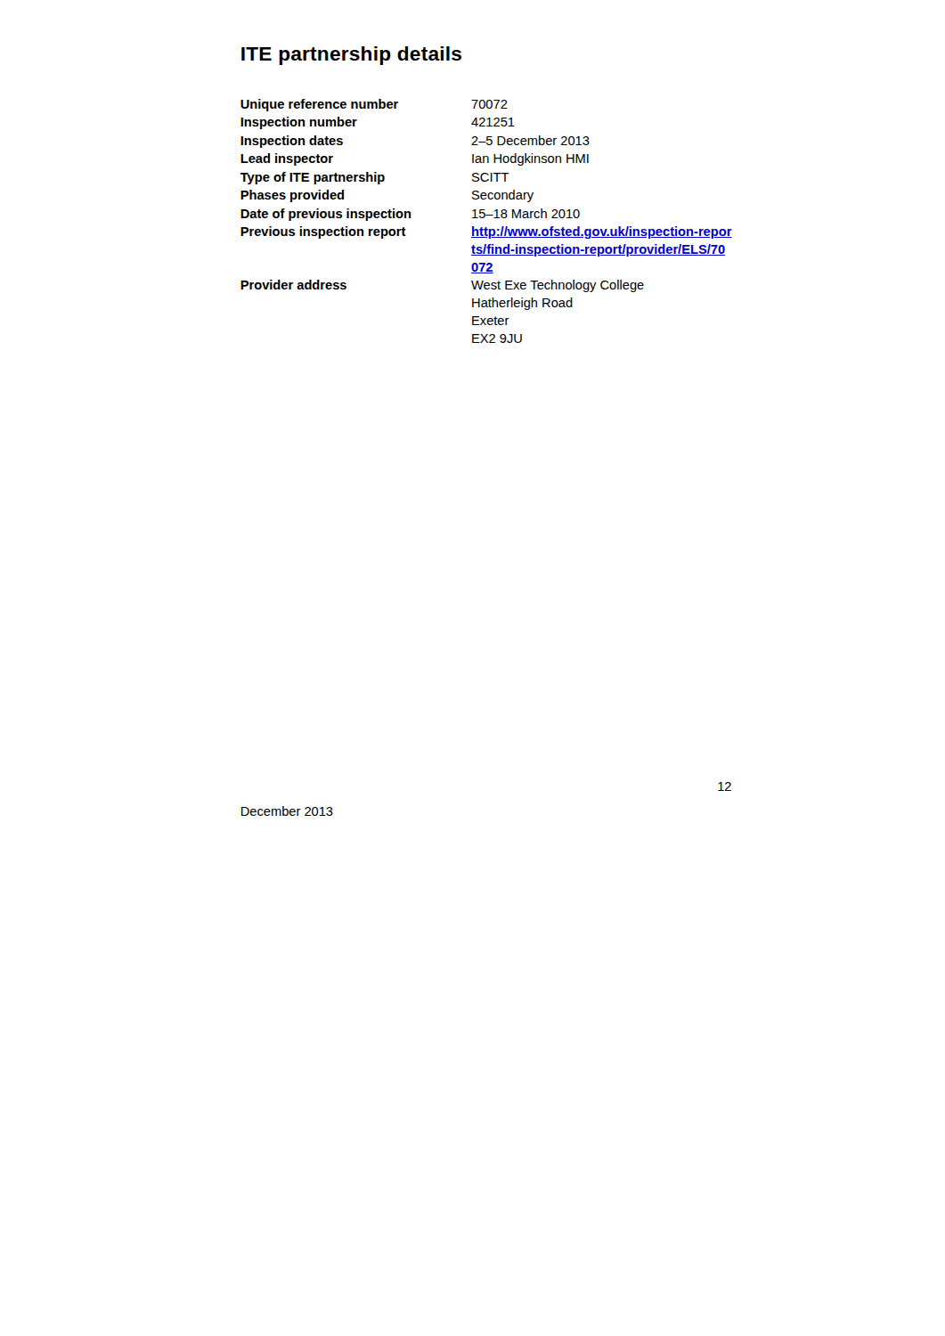ITE partnership details
| Unique reference number | 70072 |
| Inspection number | 421251 |
| Inspection dates | 2–5 December 2013 |
| Lead inspector | Ian Hodgkinson HMI |
| Type of ITE partnership | SCITT |
| Phases provided | Secondary |
| Date of previous inspection | 15–18 March 2010 |
| Previous inspection report | http://www.ofsted.gov.uk/inspection-reports/find-inspection-report/provider/ELS/70072 |
| Provider address | West Exe Technology College Hatherleigh Road Exeter EX2 9JU |
12
December 2013